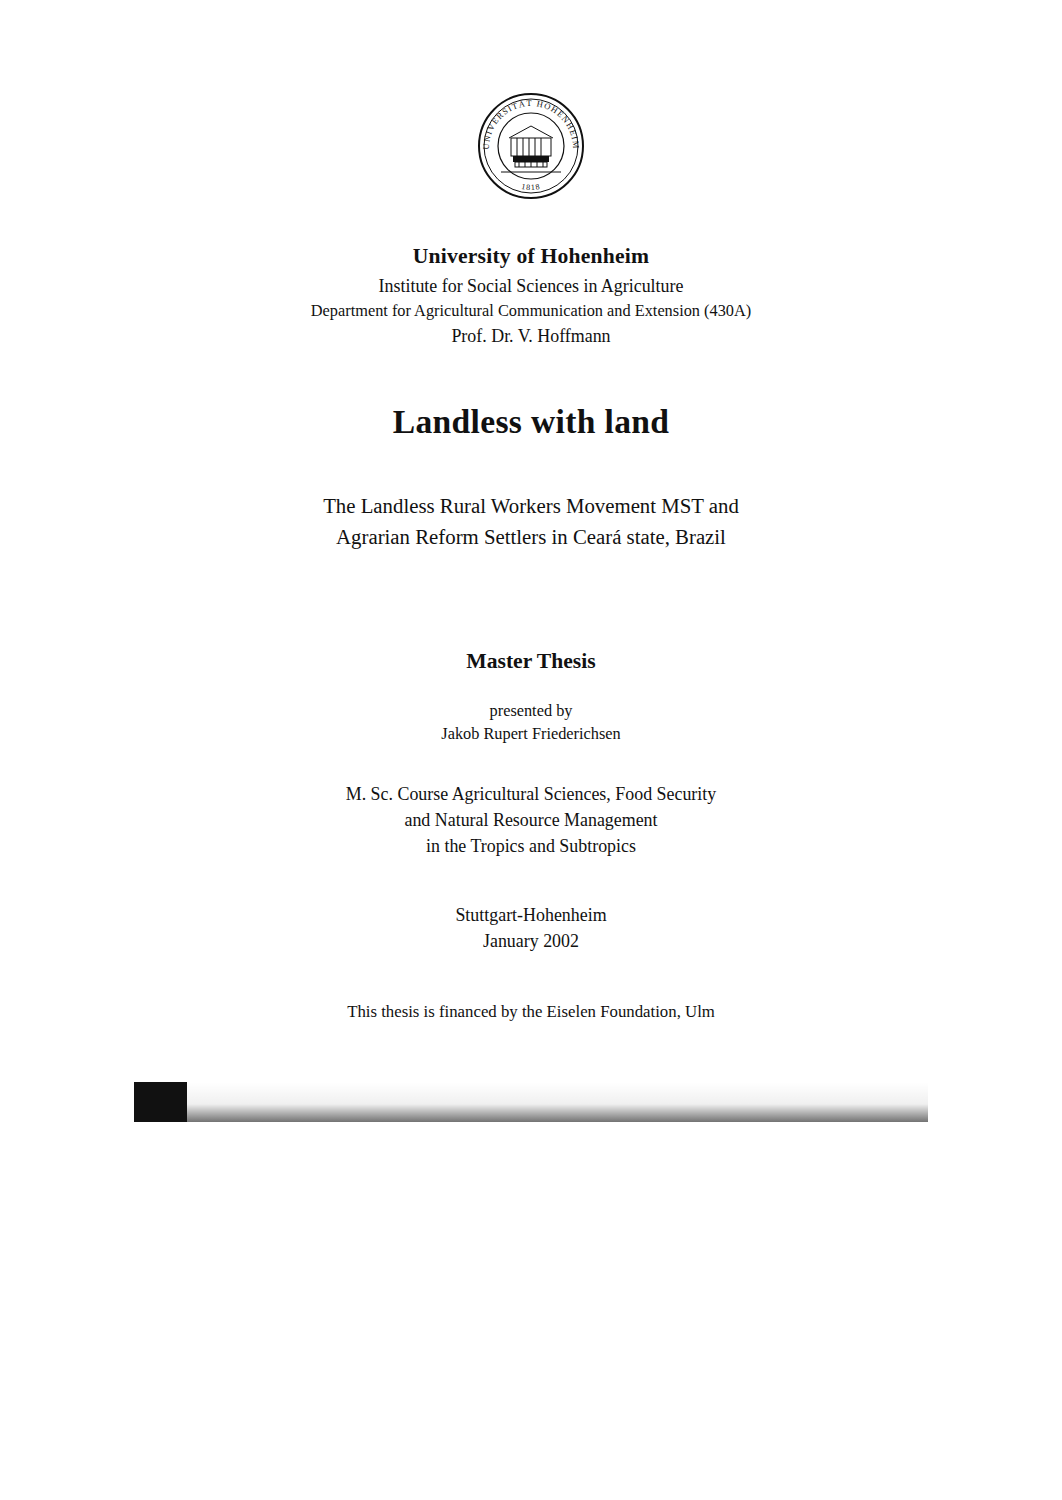UNIVERSITÄT HOHENHEIM 1818
University of Hohenheim
Institute for Social Sciences in Agriculture
Department for Agricultural Communication and Extension (430A)
Prof. Dr. V. Hoffmann
Landless with land
The Landless Rural Workers Movement MST and
Agrarian Reform Settlers in Ceará state, Brazil
Master Thesis
presented by
Jakob Rupert Friederichsen
M. Sc. Course Agricultural Sciences, Food Security
and Natural Resource Management
in the Tropics and Subtropics
Stuttgart-Hohenheim
January 2002
This thesis is financed by the Eiselen Foundation, Ulm